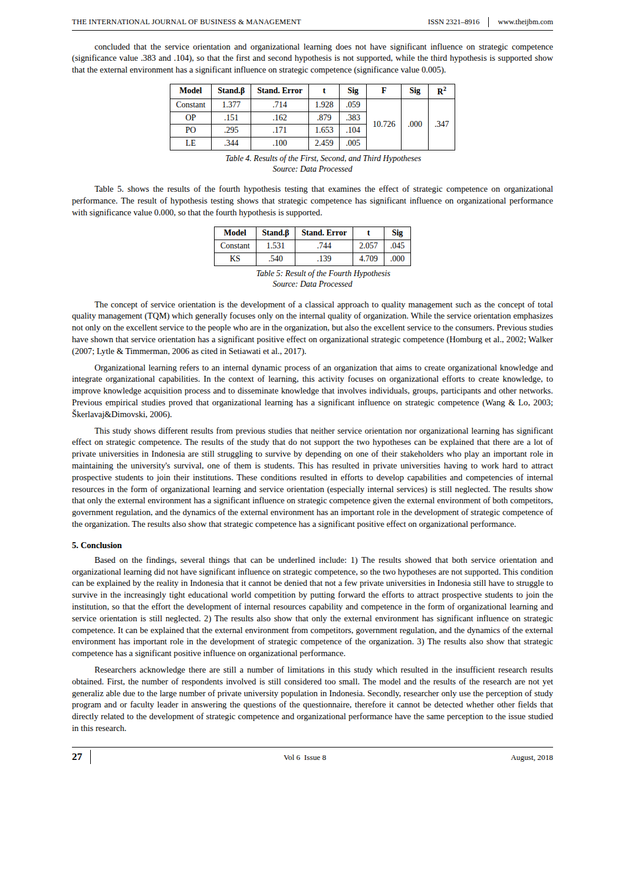The International Journal of Business & Management
ISSN 2321–8916
www.theijbm.com
concluded that the service orientation and organizational learning does not have significant influence on strategic competence (significance value .383 and .104), so that the first and second hypothesis is not supported, while the third hypothesis is supported show that the external environment has a significant influence on strategic competence (significance value 0.005).
| Model | Stand.β | Stand. Error | t | Sig | F | Sig | R 2 |
| --- | --- | --- | --- | --- | --- | --- | --- |
| Constant | 1.377 | .714 | 1.928 | .059 | 10.726 | .000 | .347 |
| OP | .151 | .162 | .879 | .383 |
| PO | .295 | .171 | 1.653 | .104 |
| LE | .344 | .100 | 2.459 | .005 |
Table 4. Results of the First, Second, and Third Hypotheses
Source: Data Processed
Table 5. shows the results of the fourth hypothesis testing that examines the effect of strategic competence on organizational performance. The result of hypothesis testing shows that strategic competence has significant influence on organizational performance with significance value 0.000, so that the fourth hypothesis is supported.
| Model | Stand.β | Stand. Error | t | Sig |
| --- | --- | --- | --- | --- |
| Constant | 1.531 | .744 | 2.057 | .045 |
| KS | .540 | .139 | 4.709 | .000 |
Table 5: Result of the Fourth Hypothesis
Source: Data Processed
The concept of service orientation is the development of a classical approach to quality management such as the concept of total quality management (TQM) which generally focuses only on the internal quality of organization. While the service orientation emphasizes not only on the excellent service to the people who are in the organization, but also the excellent service to the consumers. Previous studies have shown that service orientation has a significant positive effect on organizational strategic competence (Homburg et al., 2002; Walker (2007; Lytle & Timmerman, 2006 as cited in Setiawati et al., 2017).
Organizational learning refers to an internal dynamic process of an organization that aims to create organizational knowledge and integrate organizational capabilities. In the context of learning, this activity focuses on organizational efforts to create knowledge, to improve knowledge acquisition process and to disseminate knowledge that involves individuals, groups, participants and other networks. Previous empirical studies proved that organizational learning has a significant influence on strategic competence (Wang & Lo, 2003; Škerlavaj&Dimovski, 2006).
This study shows different results from previous studies that neither service orientation nor organizational learning has significant effect on strategic competence. The results of the study that do not support the two hypotheses can be explained that there are a lot of private universities in Indonesia are still struggling to survive by depending on one of their stakeholders who play an important role in maintaining the university's survival, one of them is students. This has resulted in private universities having to work hard to attract prospective students to join their institutions. These conditions resulted in efforts to develop capabilities and competencies of internal resources in the form of organizational learning and service orientation (especially internal services) is still neglected. The results show that only the external environment has a significant influence on strategic competence given the external environment of both competitors, government regulation, and the dynamics of the external environment has an important role in the development of strategic competence of the organization. The results also show that strategic competence has a significant positive effect on organizational performance.
5. Conclusion
Based on the findings, several things that can be underlined include: 1) The results showed that both service orientation and organizational learning did not have significant influence on strategic competence, so the two hypotheses are not supported. This condition can be explained by the reality in Indonesia that it cannot be denied that not a few private universities in Indonesia still have to struggle to survive in the increasingly tight educational world competition by putting forward the efforts to attract prospective students to join the institution, so that the effort the development of internal resources capability and competence in the form of organizational learning and service orientation is still neglected. 2) The results also show that only the external environment has significant influence on strategic competence. It can be explained that the external environment from competitors, government regulation, and the dynamics of the external environment has important role in the development of strategic competence of the organization. 3) The results also show that strategic competence has a significant positive influence on organizational performance.
Researchers acknowledge there are still a number of limitations in this study which resulted in the insufficient research results obtained. First, the number of respondents involved is still considered too small. The model and the results of the research are not yet generaliz able due to the large number of private university population in Indonesia. Secondly, researcher only use the perception of study program and or faculty leader in answering the questions of the questionnaire, therefore it cannot be detected whether other fields that directly related to the development of strategic competence and organizational performance have the same perception to the issue studied in this research.
27
Vol 6 Issue 8
August, 2018